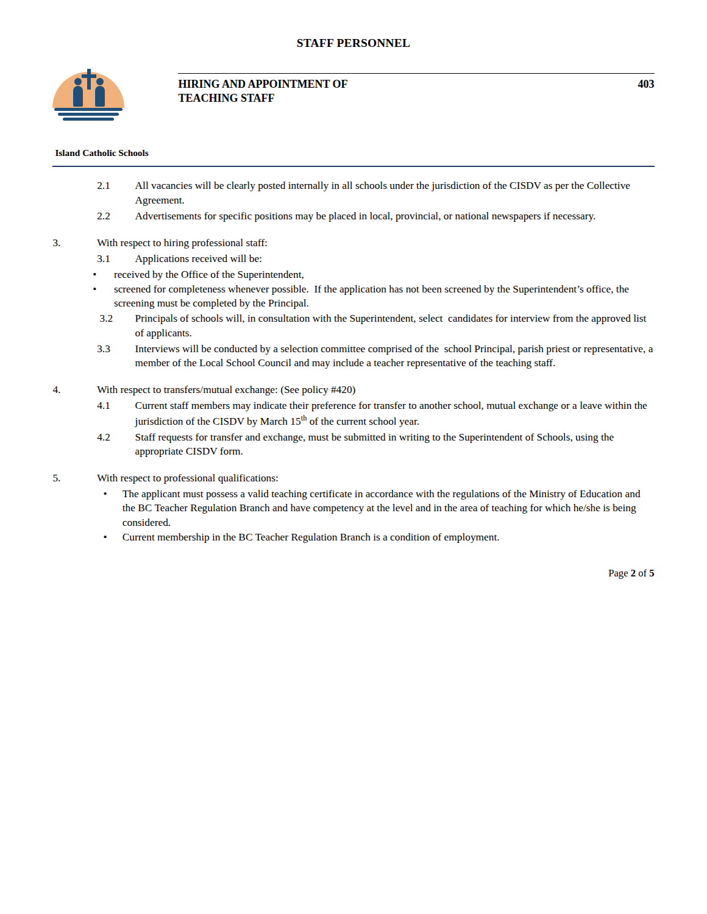STAFF PERSONNEL
Island Catholic Schools
HIRING AND APPOINTMENT OF
TEACHING STAFF
403
2.1
All vacancies will be clearly posted internally in all schools under the jurisdiction of the CISDV as per the Collective Agreement.
2.2
Advertisements for specific positions may be placed in local, provincial, or national newspapers if necessary.
3.
With respect to hiring professional staff:
3.1
Applications received will be:
received by the Office of the Superintendent,
screened for completeness whenever possible. If the application has not been screened by the Superintendent’s office, the screening must be completed by the Principal.
3.2
Principals of schools will, in consultation with the Superintendent, select candidates for interview from the approved list of applicants.
3.3
Interviews will be conducted by a selection committee comprised of the school Principal, parish priest or representative, a member of the Local School Council and may include a teacher representative of the teaching staff.
4.
With respect to transfers/mutual exchange: (See policy #420)
4.1
Current staff members may indicate their preference for transfer to another school, mutual exchange or a leave within the jurisdiction of the CISDV by March 15th of the current school year.
4.2
Staff requests for transfer and exchange, must be submitted in writing to the Superintendent of Schools, using the appropriate CISDV form.
5.
With respect to professional qualifications:
The applicant must possess a valid teaching certificate in accordance with the regulations of the Ministry of Education and the BC Teacher Regulation Branch and have competency at the level and in the area of teaching for which he/she is being considered.
Current membership in the BC Teacher Regulation Branch is a condition of employment.
Page 2 of 5